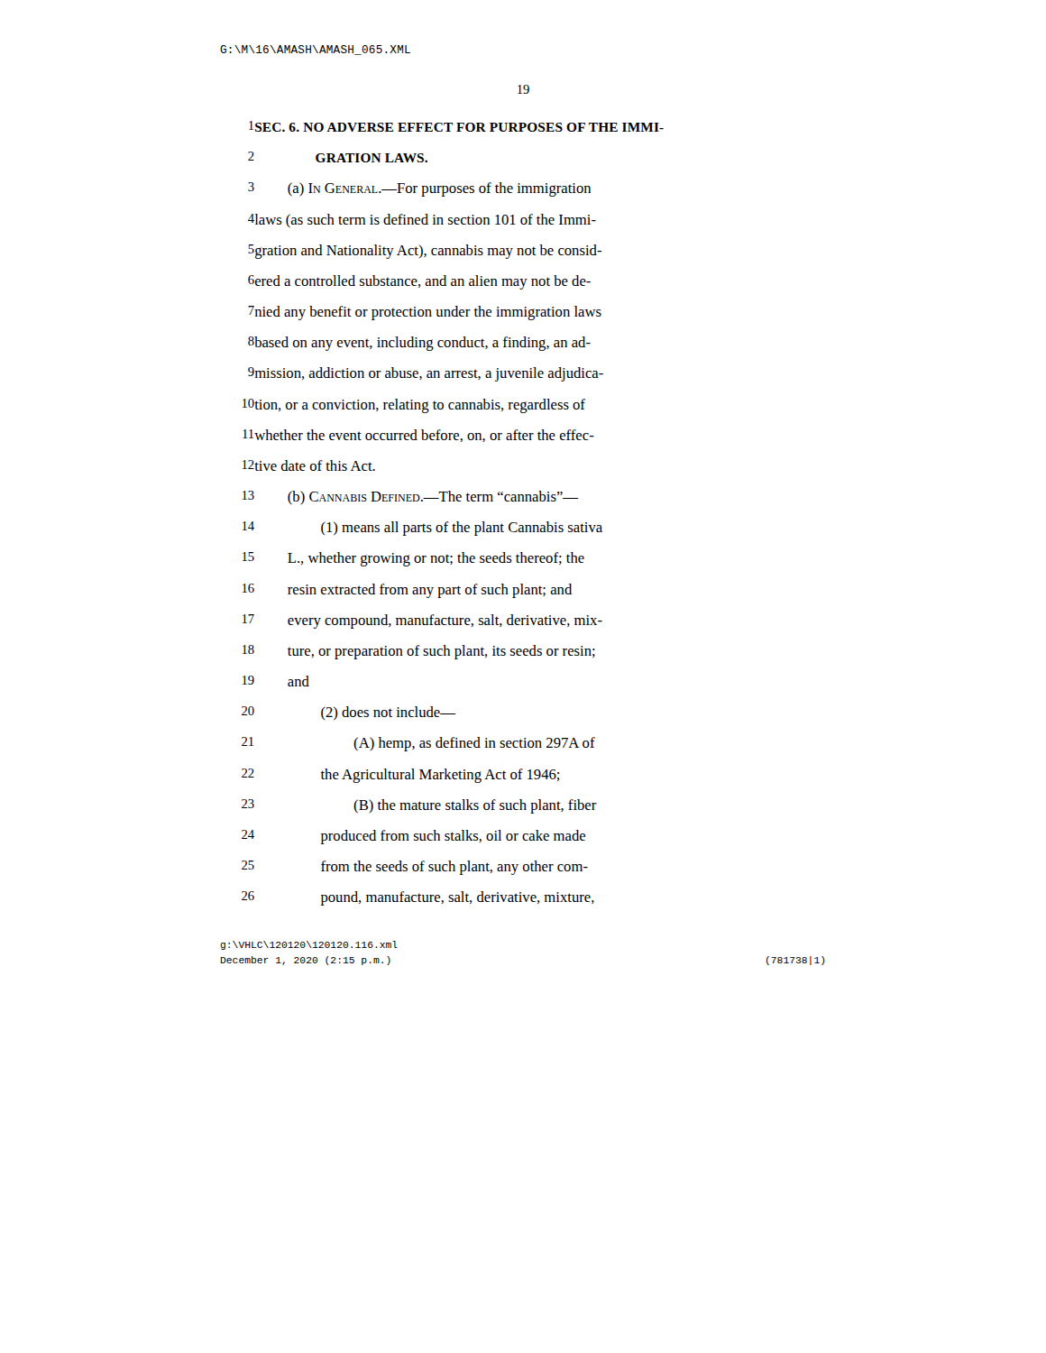G:\M\16\AMASH\AMASH_065.XML
19
| 1 | SEC. 6. NO ADVERSE EFFECT FOR PURPOSES OF THE IMMI- |
| 2 | GRATION LAWS. |
| 3 | (a) In General. —For purposes of the immigration |
| 4 | laws (as such term is defined in section 101 of the Immi- |
| 5 | gration and Nationality Act), cannabis may not be consid- |
| 6 | ered a controlled substance, and an alien may not be de- |
| 7 | nied any benefit or protection under the immigration laws |
| 8 | based on any event, including conduct, a finding, an ad- |
| 9 | mission, addiction or abuse, an arrest, a juvenile adjudica- |
| 10 | tion, or a conviction, relating to cannabis, regardless of |
| 11 | whether the event occurred before, on, or after the effec- |
| 12 | tive date of this Act. |
| 13 | (b) Cannabis Defined. —The term “cannabis”— |
| 14 | (1) means all parts of the plant Cannabis sativa |
| 15 | L., whether growing or not; the seeds thereof; the |
| 16 | resin extracted from any part of such plant; and |
| 17 | every compound, manufacture, salt, derivative, mix- |
| 18 | ture, or preparation of such plant, its seeds or resin; |
| 19 | and |
| 20 | (2) does not include— |
| 21 | (A) hemp, as defined in section 297A of |
| 22 | the Agricultural Marketing Act of 1946; |
| 23 | (B) the mature stalks of such plant, fiber |
| 24 | produced from such stalks, oil or cake made |
| 25 | from the seeds of such plant, any other com- |
| 26 | pound, manufacture, salt, derivative, mixture, |
g:\VHLC\120120\120120.116.xml
December 1, 2020 (2:15 p.m.)
(781738|1)